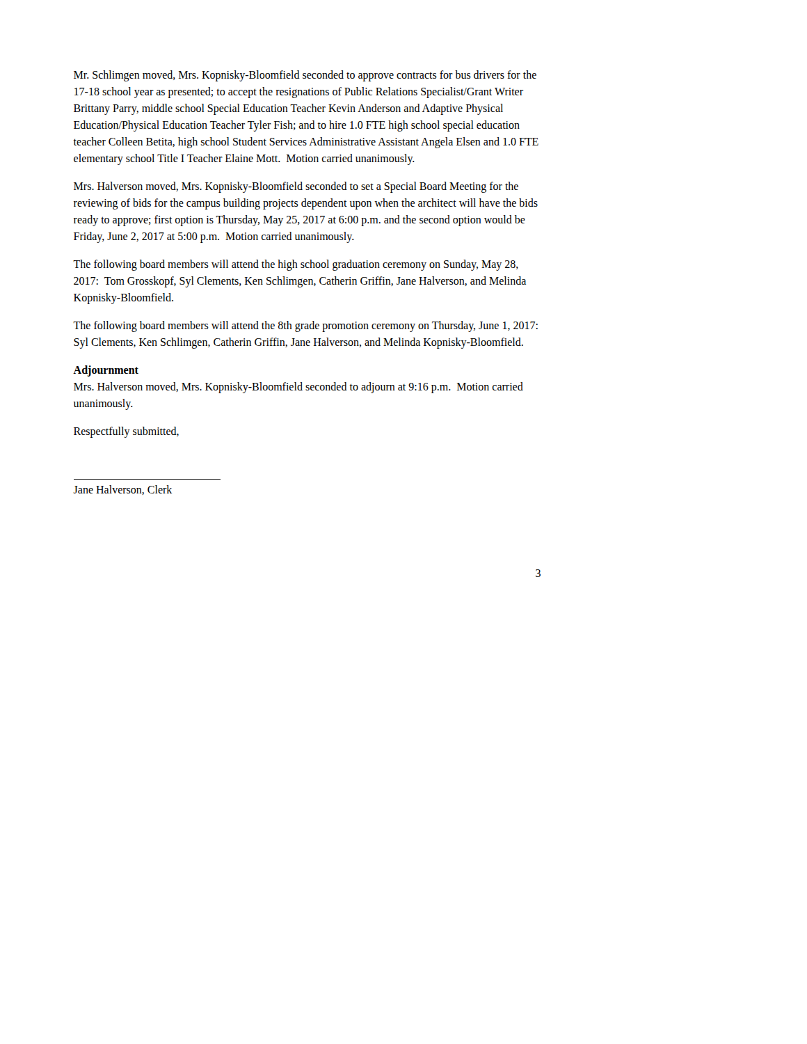Mr. Schlimgen moved, Mrs. Kopnisky-Bloomfield seconded to approve contracts for bus drivers for the 17-18 school year as presented; to accept the resignations of Public Relations Specialist/Grant Writer Brittany Parry, middle school Special Education Teacher Kevin Anderson and Adaptive Physical Education/Physical Education Teacher Tyler Fish; and to hire 1.0 FTE high school special education teacher Colleen Betita, high school Student Services Administrative Assistant Angela Elsen and 1.0 FTE elementary school Title I Teacher Elaine Mott. Motion carried unanimously.
Mrs. Halverson moved, Mrs. Kopnisky-Bloomfield seconded to set a Special Board Meeting for the reviewing of bids for the campus building projects dependent upon when the architect will have the bids ready to approve; first option is Thursday, May 25, 2017 at 6:00 p.m. and the second option would be Friday, June 2, 2017 at 5:00 p.m. Motion carried unanimously.
The following board members will attend the high school graduation ceremony on Sunday, May 28, 2017: Tom Grosskopf, Syl Clements, Ken Schlimgen, Catherin Griffin, Jane Halverson, and Melinda Kopnisky-Bloomfield.
The following board members will attend the 8th grade promotion ceremony on Thursday, June 1, 2017: Syl Clements, Ken Schlimgen, Catherin Griffin, Jane Halverson, and Melinda Kopnisky-Bloomfield.
Adjournment
Mrs. Halverson moved, Mrs. Kopnisky-Bloomfield seconded to adjourn at 9:16 p.m. Motion carried unanimously.
Respectfully submitted,
Jane Halverson, Clerk
3